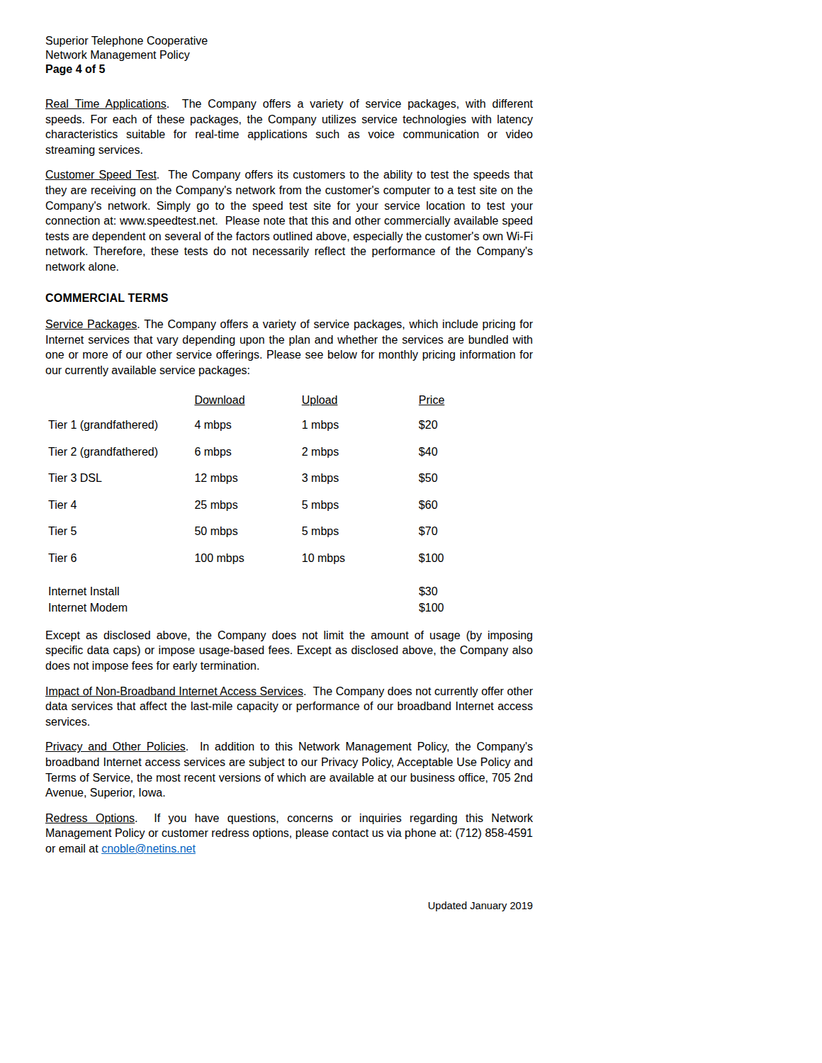Superior Telephone Cooperative Network Management Policy Page 4 of 5
Real Time Applications. The Company offers a variety of service packages, with different speeds. For each of these packages, the Company utilizes service technologies with latency characteristics suitable for real-time applications such as voice communication or video streaming services.
Customer Speed Test. The Company offers its customers to the ability to test the speeds that they are receiving on the Company's network from the customer's computer to a test site on the Company's network. Simply go to the speed test site for your service location to test your connection at: www.speedtest.net. Please note that this and other commercially available speed tests are dependent on several of the factors outlined above, especially the customer's own Wi-Fi network. Therefore, these tests do not necessarily reflect the performance of the Company's network alone.
Commercial Terms
Service Packages. The Company offers a variety of service packages, which include pricing for Internet services that vary depending upon the plan and whether the services are bundled with one or more of our other service offerings. Please see below for monthly pricing information for our currently available service packages:
| | Download | Upload | Price |
| --- | --- | --- | --- |
| Tier 1 (grandfathered) | 4 mbps | 1 mbps | $20 |
| Tier 2 (grandfathered) | 6 mbps | 2 mbps | $40 |
| Tier 3 DSL | 12 mbps | 3 mbps | $50 |
| Tier 4 | 25 mbps | 5 mbps | $60 |
| Tier 5 | 50 mbps | 5 mbps | $70 |
| Tier 6 | 100 mbps | 10 mbps | $100 |
| Internet Install | $30 |
| Internet Modem | $100 |
Except as disclosed above, the Company does not limit the amount of usage (by imposing specific data caps) or impose usage-based fees. Except as disclosed above, the Company also does not impose fees for early termination.
Impact of Non-Broadband Internet Access Services. The Company does not currently offer other data services that affect the last-mile capacity or performance of our broadband Internet access services.
Privacy and Other Policies. In addition to this Network Management Policy, the Company's broadband Internet access services are subject to our Privacy Policy, Acceptable Use Policy and Terms of Service, the most recent versions of which are available at our business office, 705 2nd Avenue, Superior, Iowa.
Redress Options. If you have questions, concerns or inquiries regarding this Network Management Policy or customer redress options, please contact us via phone at: (712) 858-4591 or email at cnoble@netins.net
Updated January 2019